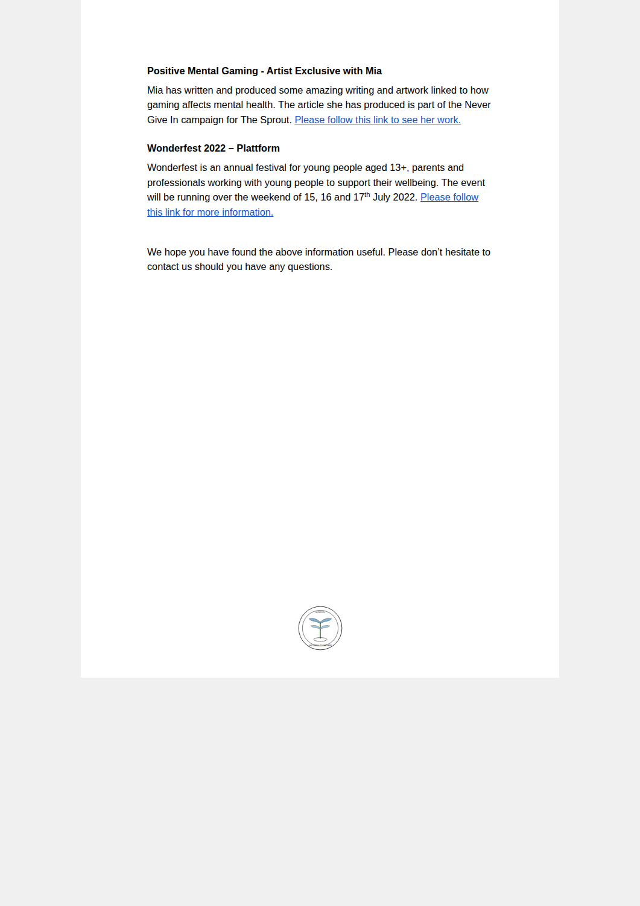Positive Mental Gaming - Artist Exclusive with Mia
Mia has written and produced some amazing writing and artwork linked to how gaming affects mental health. The article she has produced is part of the Never Give In campaign for The Sprout. Please follow this link to see her work.
Wonderfest 2022 – Plattform
Wonderfest is an annual festival for young people aged 13+, parents and professionals working with young people to support their wellbeing. The event will be running over the weekend of 15, 16 and 17th July 2022. Please follow this link for more information.
We hope you have found the above information useful. Please don’t hesitate to contact us should you have any questions.
SCHOOL GROWING TOGETHER